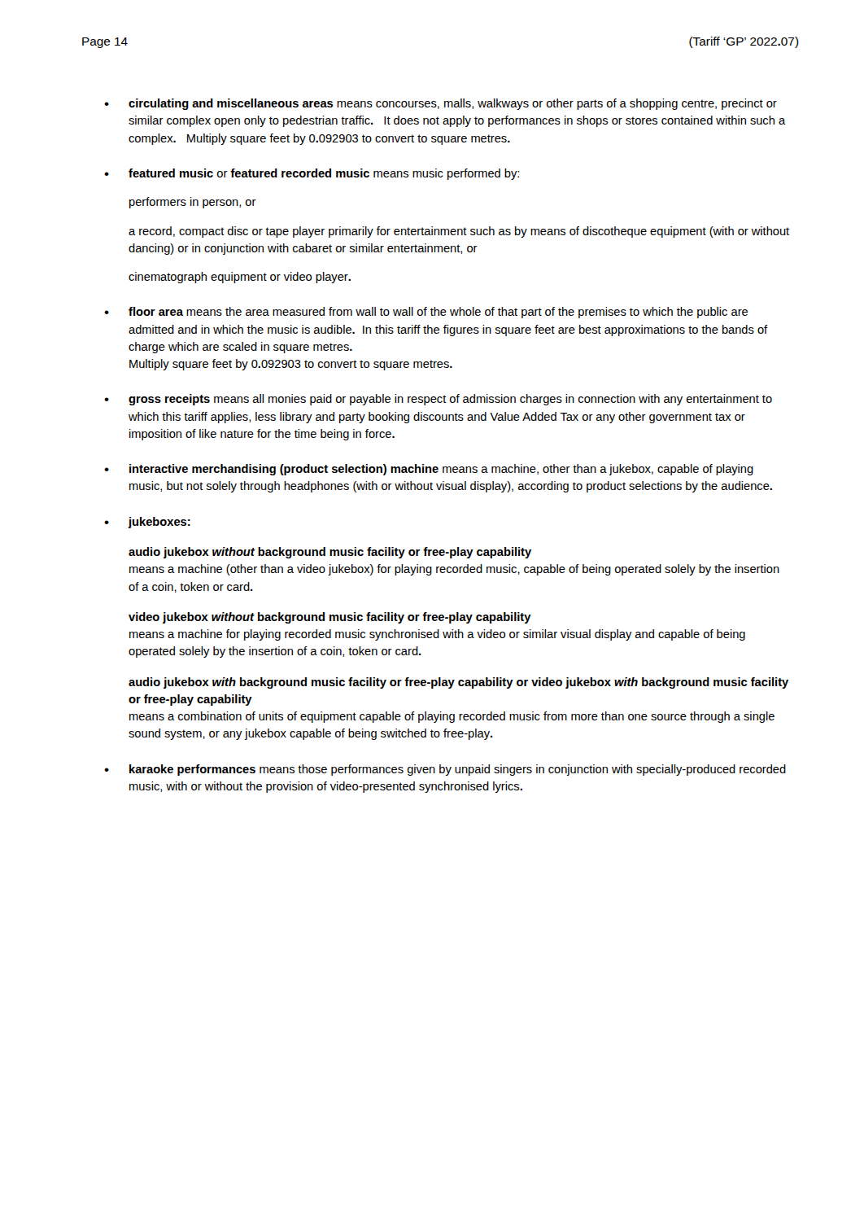Page 14 (Tariff ‘GP’ 2022. 07)
circulating and miscellaneous areas means concourses, malls, walkways or other parts of a shopping centre, precinct or similar complex open only to pedestrian traffic. It does not apply to performances in shops or stores contained within such a complex. Multiply square feet by 0. 092903 to convert to square metres.
featured music or featured recorded music means music performed by:
performers in person, or
a record, compact disc or tape player primarily for entertainment such as by means of discotheque equipment (with or without dancing) or in conjunction with cabaret or similar entertainment, or
cinematograph equipment or video player.
floor area means the area measured from wall to wall of the whole of that part of the premises to which the public are admitted and in which the music is audible. In this tariff the figures in square feet are best approximations to the bands of charge which are scaled in square metres.
Multiply square feet by 0. 092903 to convert to square metres.
gross receipts means all monies paid or payable in respect of admission charges in connection with any entertainment to which this tariff applies, less library and party booking discounts and Value Added Tax or any other government tax or imposition of like nature for the time being in force.
interactive merchandising (product selection) machine means a machine, other than a jukebox, capable of playing music, but not solely through headphones (with or without visual display), according to product selections by the audience.
jukeboxes:
audio jukebox without background music facility or free-play capability
means a machine (other than a video jukebox) for playing recorded music, capable of being operated solely by the insertion of a coin, token or card.
video jukebox without background music facility or free-play capability
means a machine for playing recorded music synchronised with a video or similar visual display and capable of being operated solely by the insertion of a coin, token or card.
audio jukebox with background music facility or free-play capability or video jukebox with background music facility or free-play capability
means a combination of units of equipment capable of playing recorded music from more than one source through a single sound system, or any jukebox capable of being switched to free-play.
karaoke performances means those performances given by unpaid singers in conjunction with specially-produced recorded music, with or without the provision of video-presented synchronised lyrics.